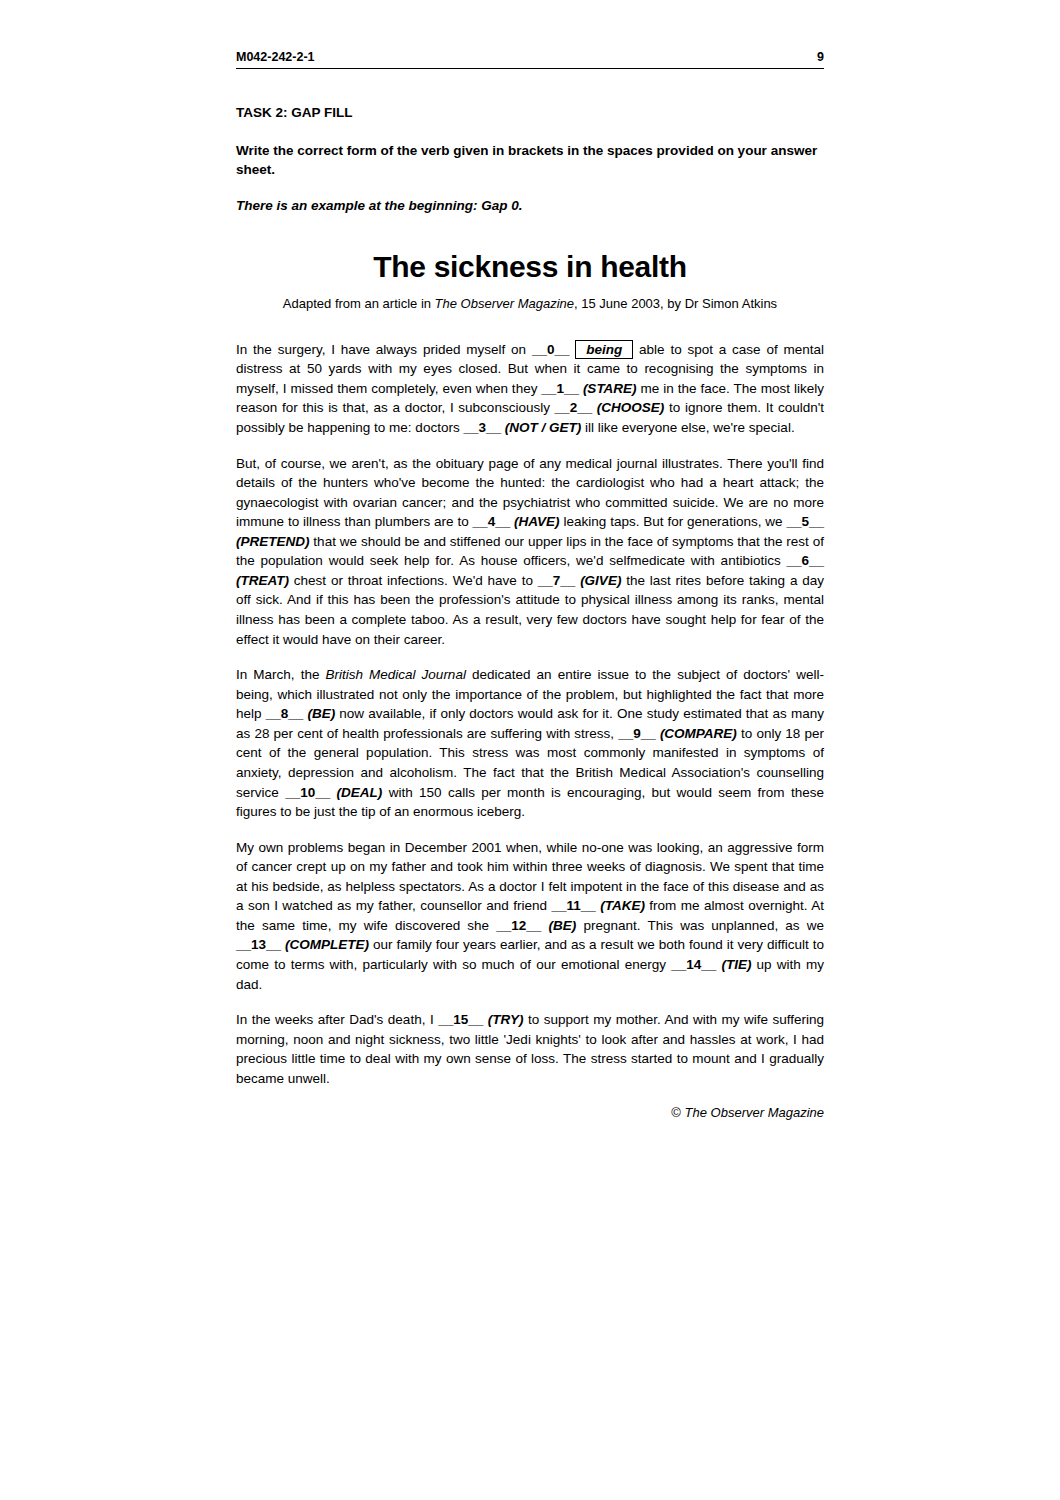M042-242-2-1 9
TASK 2: GAP FILL
Write the correct form of the verb given in brackets in the spaces provided on your answer sheet.
There is an example at the beginning: Gap 0.
The sickness in health
Adapted from an article in The Observer Magazine, 15 June 2003, by Dr Simon Atkins
In the surgery, I have always prided myself on __0__ being able to spot a case of mental distress at 50 yards with my eyes closed. But when it came to recognising the symptoms in myself, I missed them completely, even when they __1__ (STARE) me in the face. The most likely reason for this is that, as a doctor, I subconsciously __2__ (CHOOSE) to ignore them. It couldn't possibly be happening to me: doctors __3__ (NOT / GET) ill like everyone else, we're special.
But, of course, we aren't, as the obituary page of any medical journal illustrates. There you'll find details of the hunters who've become the hunted: the cardiologist who had a heart attack; the gynaecologist with ovarian cancer; and the psychiatrist who committed suicide. We are no more immune to illness than plumbers are to __4__ (HAVE) leaking taps. But for generations, we __5__ (PRETEND) that we should be and stiffened our upper lips in the face of symptoms that the rest of the population would seek help for. As house officers, we'd selfmedicate with antibiotics __6__ (TREAT) chest or throat infections. We'd have to __7__ (GIVE) the last rites before taking a day off sick. And if this has been the profession's attitude to physical illness among its ranks, mental illness has been a complete taboo. As a result, very few doctors have sought help for fear of the effect it would have on their career.
In March, the British Medical Journal dedicated an entire issue to the subject of doctors' well-being, which illustrated not only the importance of the problem, but highlighted the fact that more help __8__ (BE) now available, if only doctors would ask for it. One study estimated that as many as 28 per cent of health professionals are suffering with stress, __9__ (COMPARE) to only 18 per cent of the general population. This stress was most commonly manifested in symptoms of anxiety, depression and alcoholism. The fact that the British Medical Association's counselling service __10__ (DEAL) with 150 calls per month is encouraging, but would seem from these figures to be just the tip of an enormous iceberg.
My own problems began in December 2001 when, while no-one was looking, an aggressive form of cancer crept up on my father and took him within three weeks of diagnosis. We spent that time at his bedside, as helpless spectators. As a doctor I felt impotent in the face of this disease and as a son I watched as my father, counsellor and friend __11__ (TAKE) from me almost overnight. At the same time, my wife discovered she __12__ (BE) pregnant. This was unplanned, as we __13__ (COMPLETE) our family four years earlier, and as a result we both found it very difficult to come to terms with, particularly with so much of our emotional energy __14__ (TIE) up with my dad.
In the weeks after Dad's death, I __15__ (TRY) to support my mother. And with my wife suffering morning, noon and night sickness, two little 'Jedi knights' to look after and hassles at work, I had precious little time to deal with my own sense of loss. The stress started to mount and I gradually became unwell.
© The Observer Magazine